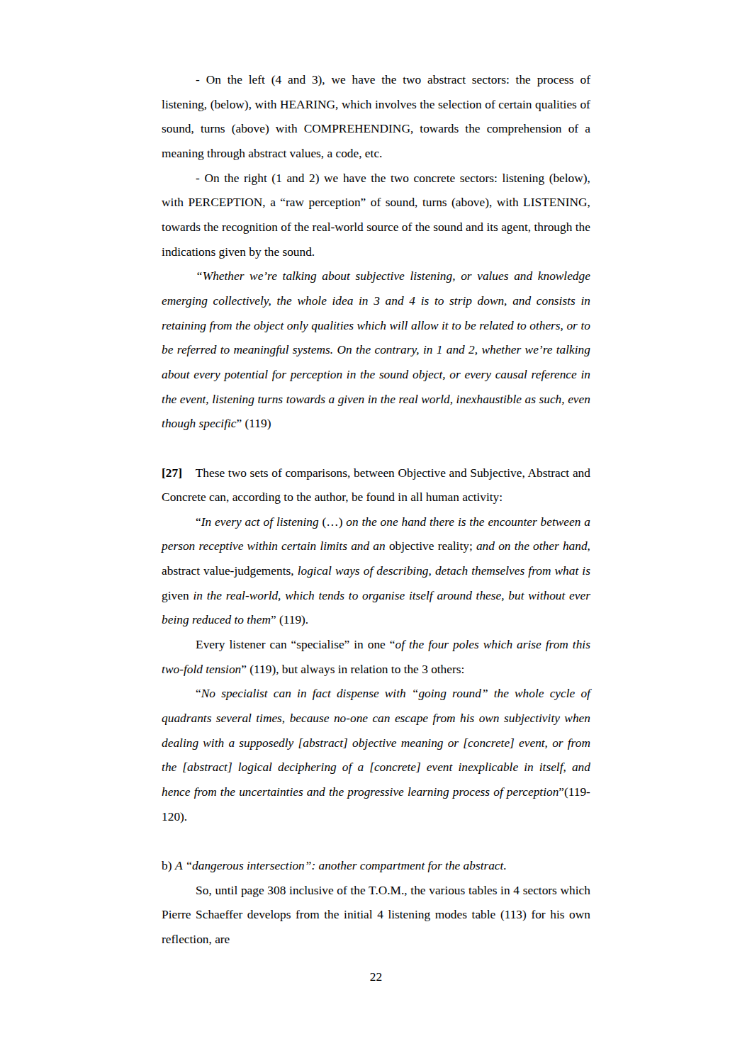- On the left (4 and 3), we have the two abstract sectors: the process of listening, (below), with HEARING, which involves the selection of certain qualities of sound, turns (above) with COMPREHENDING, towards the comprehension of a meaning through abstract values, a code, etc.
- On the right (1 and 2) we have the two concrete sectors: listening (below), with PERCEPTION, a “raw perception” of sound, turns (above), with LISTENING, towards the recognition of the real-world source of the sound and its agent, through the indications given by the sound.
“Whether we’re talking about subjective listening, or values and knowledge emerging collectively, the whole idea in 3 and 4 is to strip down, and consists in retaining from the object only qualities which will allow it to be related to others, or to be referred to meaningful systems. On the contrary, in 1 and 2, whether we’re talking about every potential for perception in the sound object, or every causal reference in the event, listening turns towards a given in the real world, inexhaustible as such, even though specific” (119)
[27] These two sets of comparisons, between Objective and Subjective, Abstract and Concrete can, according to the author, be found in all human activity:
“In every act of listening (…) on the one hand there is the encounter between a person receptive within certain limits and an objective reality; and on the other hand, abstract value-judgements, logical ways of describing, detach themselves from what is given in the real-world, which tends to organise itself around these, but without ever being reduced to them” (119).
Every listener can “specialise” in one “of the four poles which arise from this two-fold tension” (119), but always in relation to the 3 others:
“No specialist can in fact dispense with “going round” the whole cycle of quadrants several times, because no-one can escape from his own subjectivity when dealing with a supposedly [abstract] objective meaning or [concrete] event, or from the [abstract] logical deciphering of a [concrete] event inexplicable in itself, and hence from the uncertainties and the progressive learning process of perception”(119-120).
b) A “dangerous intersection”: another compartment for the abstract.
So, until page 308 inclusive of the T.O.M., the various tables in 4 sectors which Pierre Schaeffer develops from the initial 4 listening modes table (113) for his own reflection, are
22